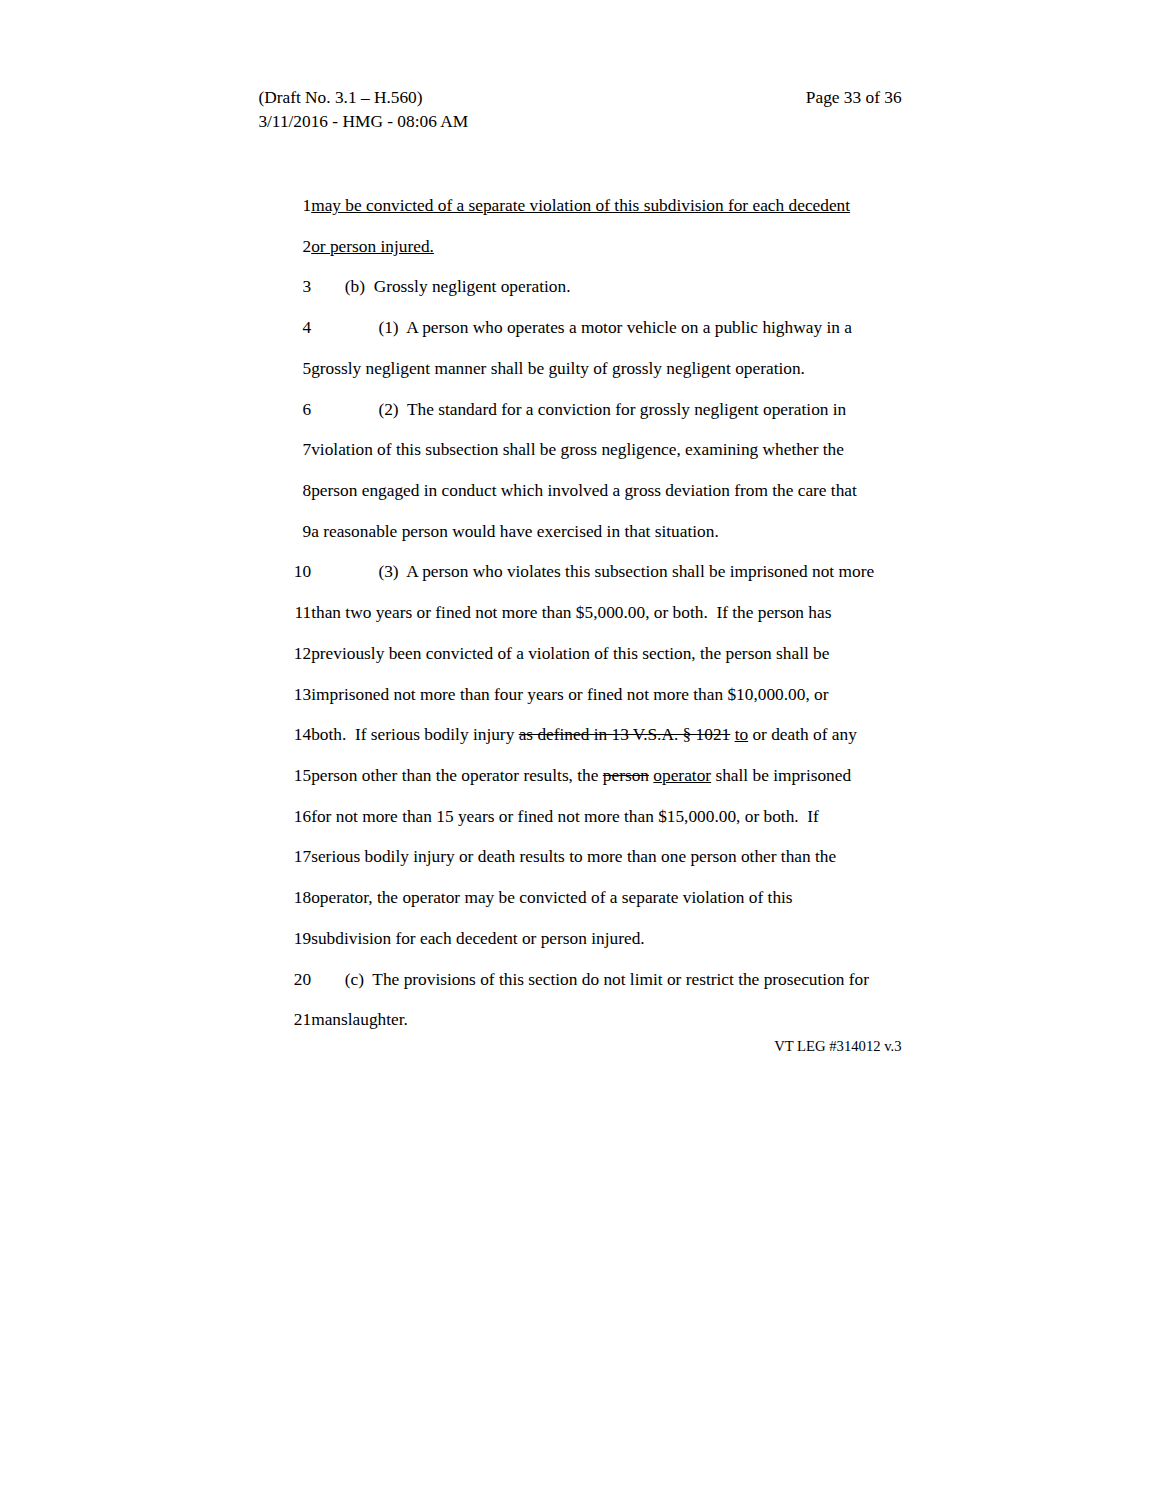(Draft No. 3.1 – H.560)
3/11/2016 - HMG - 08:06 AM
Page 33 of 36
| 1 | may be convicted of a separate violation of this subdivision for each decedent |
| 2 | or person injured. |
| 3 | (b) Grossly negligent operation. |
| 4 | (1) A person who operates a motor vehicle on a public highway in a |
| 5 | grossly negligent manner shall be guilty of grossly negligent operation. |
| 6 | (2) The standard for a conviction for grossly negligent operation in |
| 7 | violation of this subsection shall be gross negligence, examining whether the |
| 8 | person engaged in conduct which involved a gross deviation from the care that |
| 9 | a reasonable person would have exercised in that situation. |
| 10 | (3) A person who violates this subsection shall be imprisoned not more |
| 11 | than two years or fined not more than $5,000.00, or both. If the person has |
| 12 | previously been convicted of a violation of this section, the person shall be |
| 13 | imprisoned not more than four years or fined not more than $10,000.00, or |
| 14 | both. If serious bodily injury as defined in 13 V.S.A. § 1021 to or death of any |
| 15 | person other than the operator results, the person operator shall be imprisoned |
| 16 | for not more than 15 years or fined not more than $15,000.00, or both. If |
| 17 | serious bodily injury or death results to more than one person other than the |
| 18 | operator, the operator may be convicted of a separate violation of this |
| 19 | subdivision for each decedent or person injured. |
| 20 | (c) The provisions of this section do not limit or restrict the prosecution for |
| 21 | manslaughter. |
VT LEG #314012 v.3